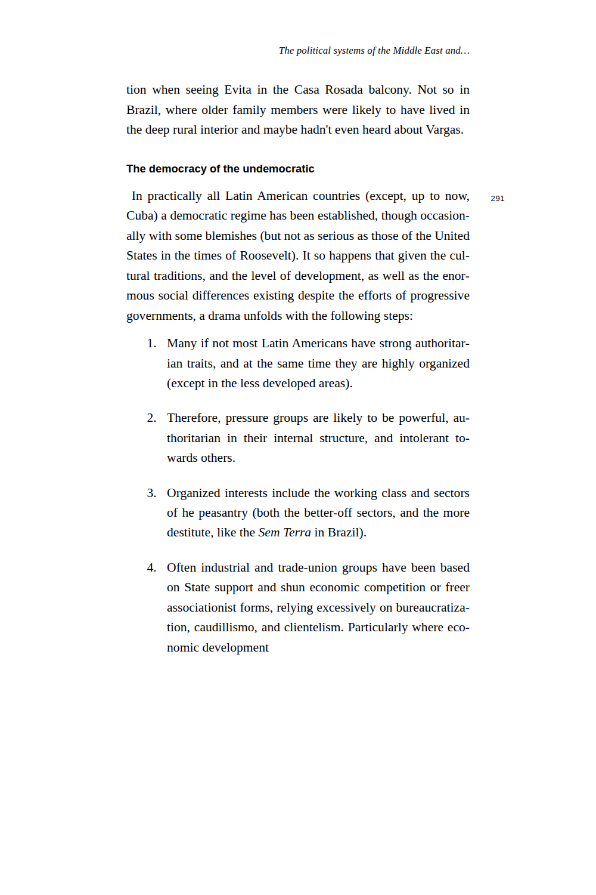The political systems of the Middle East and…
tion when seeing Evita in the Casa Rosada balcony. Not so in Brazil, where older family members were likely to have lived in the deep rural interior and maybe hadn't even heard about Vargas.
The democracy of the undemocratic
In practically all Latin American countries (except, up to now, Cuba) a democratic regime has been established, though occasionally with some blemishes (but not as serious as those of the United States in the times of Roosevelt). It so happens that given the cultural traditions, and the level of development, as well as the enormous social differences existing despite the efforts of progressive governments, a drama unfolds with the following steps:
291
Many if not most Latin Americans have strong authoritarian traits, and at the same time they are highly organized (except in the less developed areas).
Therefore, pressure groups are likely to be powerful, authoritarian in their internal structure, and intolerant towards others.
Organized interests include the working class and sectors of he peasantry (both the better-off sectors, and the more destitute, like the Sem Terra in Brazil).
Often industrial and trade-union groups have been based on State support and shun economic competition or freer associationist forms, relying excessively on bureaucratization, caudillismo, and clientelism. Particularly where economic development